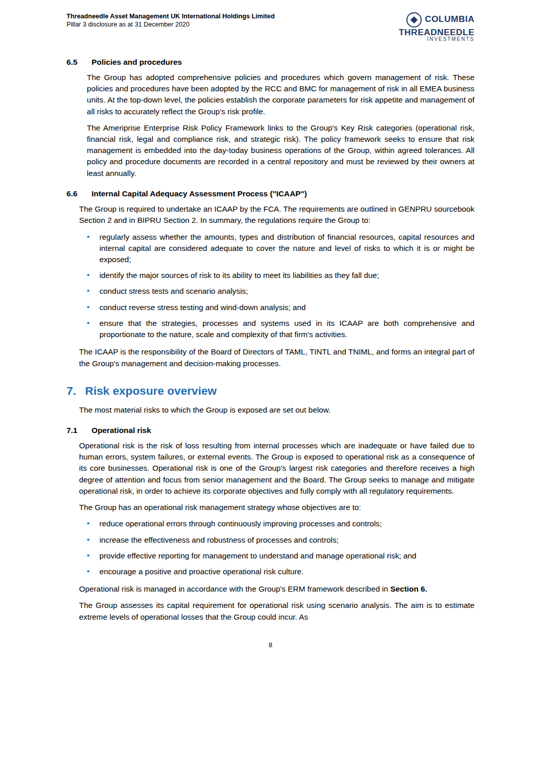Threadneedle Asset Management UK International Holdings Limited
Pillar 3 disclosure as at 31 December 2020
COLUMBIA
THREADNEEDLE
INVESTMENTS
6.5 Policies and procedures
The Group has adopted comprehensive policies and procedures which govern management of risk. These policies and procedures have been adopted by the RCC and BMC for management of risk in all EMEA business units. At the top-down level, the policies establish the corporate parameters for risk appetite and management of all risks to accurately reflect the Group's risk profile.
The Ameriprise Enterprise Risk Policy Framework links to the Group's Key Risk categories (operational risk, financial risk, legal and compliance risk, and strategic risk). The policy framework seeks to ensure that risk management is embedded into the day-today business operations of the Group, within agreed tolerances. All policy and procedure documents are recorded in a central repository and must be reviewed by their owners at least annually.
6.6 Internal Capital Adequacy Assessment Process ("ICAAP")
The Group is required to undertake an ICAAP by the FCA. The requirements are outlined in GENPRU sourcebook Section 2 and in BIPRU Section 2. In summary, the regulations require the Group to:
regularly assess whether the amounts, types and distribution of financial resources, capital resources and internal capital are considered adequate to cover the nature and level of risks to which it is or might be exposed;
identify the major sources of risk to its ability to meet its liabilities as they fall due;
conduct stress tests and scenario analysis;
conduct reverse stress testing and wind-down analysis; and
ensure that the strategies, processes and systems used in its ICAAP are both comprehensive and proportionate to the nature, scale and complexity of that firm's activities.
The ICAAP is the responsibility of the Board of Directors of TAML, TINTL and TNIML, and forms an integral part of the Group's management and decision-making processes.
7. Risk exposure overview
The most material risks to which the Group is exposed are set out below.
7.1 Operational risk
Operational risk is the risk of loss resulting from internal processes which are inadequate or have failed due to human errors, system failures, or external events. The Group is exposed to operational risk as a consequence of its core businesses. Operational risk is one of the Group's largest risk categories and therefore receives a high degree of attention and focus from senior management and the Board. The Group seeks to manage and mitigate operational risk, in order to achieve its corporate objectives and fully comply with all regulatory requirements.
The Group has an operational risk management strategy whose objectives are to:
reduce operational errors through continuously improving processes and controls;
increase the effectiveness and robustness of processes and controls;
provide effective reporting for management to understand and manage operational risk; and
encourage a positive and proactive operational risk culture.
Operational risk is managed in accordance with the Group's ERM framework described in Section 6.
The Group assesses its capital requirement for operational risk using scenario analysis. The aim is to estimate extreme levels of operational losses that the Group could incur. As
8